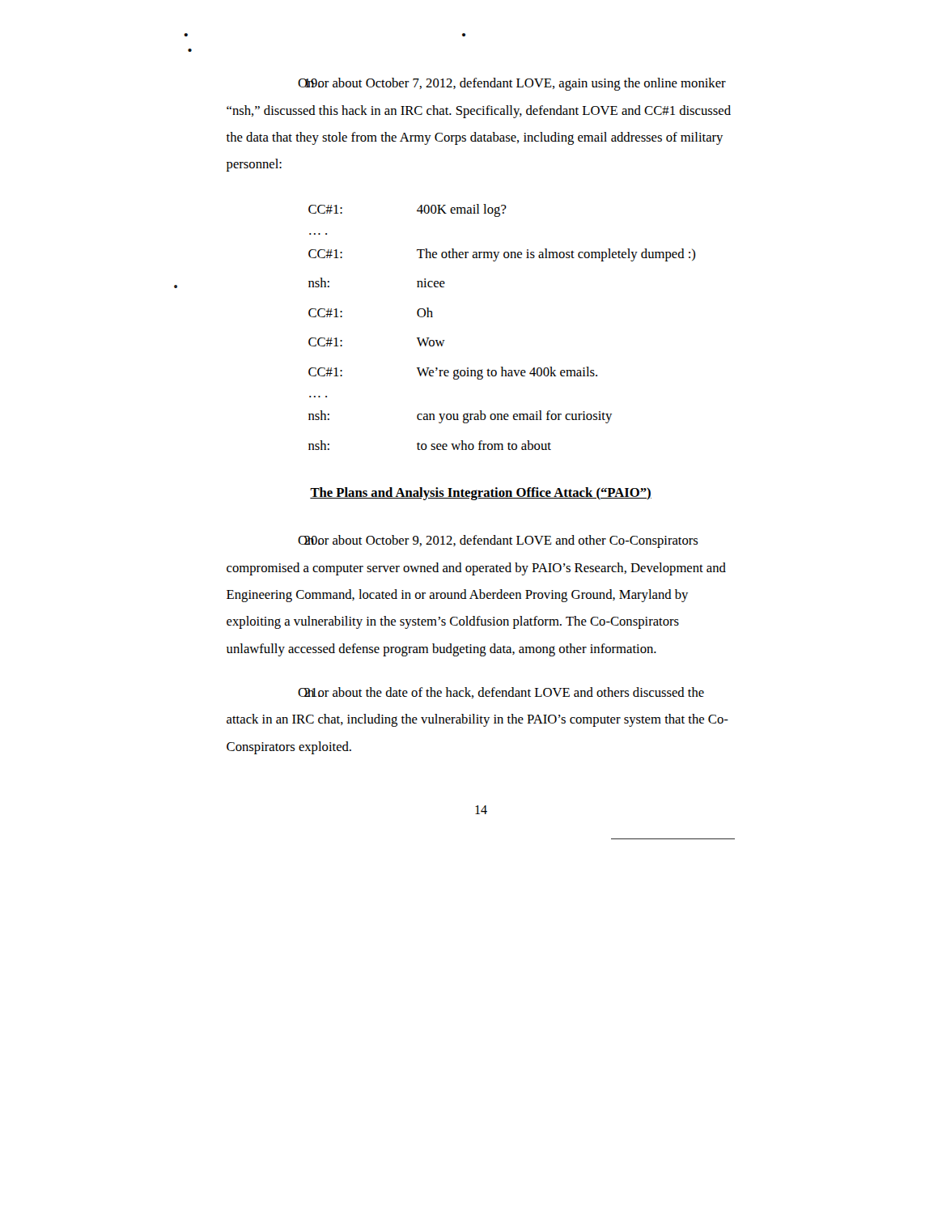• • •
•
19. On or about October 7, 2012, defendant LOVE, again using the online moniker “nsh,” discussed this hack in an IRC chat. Specifically, defendant LOVE and CC#1 discussed the data that they stole from the Army Corps database, including email addresses of military personnel:
| CC#1: | 400K email log? |
| …. | |
| CC#1: | The other army one is almost completely dumped :) |
| nsh: | nicee |
| CC#1: | Oh |
| CC#1: | Wow |
| CC#1: | We’re going to have 400k emails. |
| …. | |
| nsh: | can you grab one email for curiosity |
| nsh: | to see who from to about |
The Plans and Analysis Integration Office Attack (“PAIO”)
20. On or about October 9, 2012, defendant LOVE and other Co-Conspirators compromised a computer server owned and operated by PAIO’s Research, Development and Engineering Command, located in or around Aberdeen Proving Ground, Maryland by exploiting a vulnerability in the system’s Coldfusion platform. The Co-Conspirators unlawfully accessed defense program budgeting data, among other information.
21. On or about the date of the hack, defendant LOVE and others discussed the attack in an IRC chat, including the vulnerability in the PAIO’s computer system that the Co-Conspirators exploited.
14